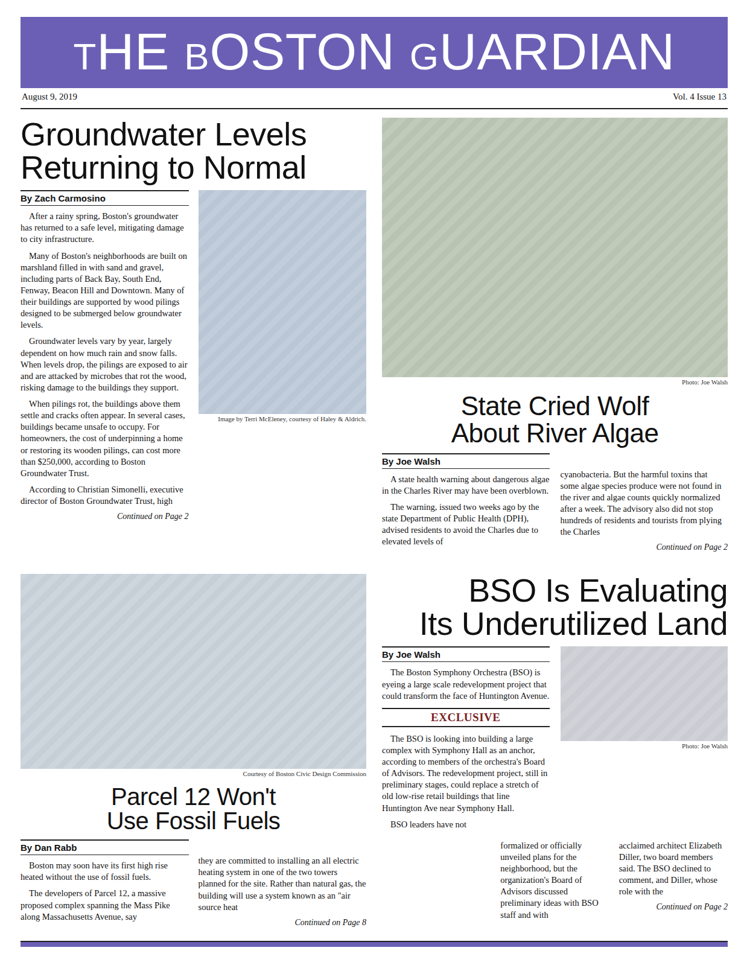THE BOSTON GUARDIAN
August 9, 2019 Vol. 4 Issue 13
Groundwater Levels
Returning to Normal
By Zach Carmosino
After a rainy spring, Boston's groundwater has returned to a safe level, mitigating damage to city infrastructure.
Many of Boston's neighborhoods are built on marshland filled in with sand and gravel, including parts of Back Bay, South End, Fenway, Beacon Hill and Downtown. Many of their buildings are supported by wood pilings designed to be submerged below groundwater levels.
Groundwater levels vary by year, largely dependent on how much rain and snow falls. When levels drop, the pilings are exposed to air and are attacked by microbes that rot the wood, risking damage to the buildings they support.
When pilings rot, the buildings above them settle and cracks often appear. In several cases, buildings became unsafe to occupy. For homeowners, the cost of underpinning a home or restoring its wooden pilings, can cost more than $250,000, according to Boston Groundwater Trust.
According to Christian Simonelli, executive director of Boston Groundwater Trust, high
Continued on Page 2
Image by Terri McEleney, courtesy of Haley & Aldrich.
Photo: Joe Walsh
State Cried Wolf
About River Algae
By Joe Walsh
A state health warning about dangerous algae in the Charles River may have been overblown.
The warning, issued two weeks ago by the state Department of Public Health (DPH), advised residents to avoid the Charles due to elevated levels of
cyanobacteria. But the harmful toxins that some algae species produce were not found in the river and algae counts quickly normalized after a week. The advisory also did not stop hundreds of residents and tourists from plying the Charles
Continued on Page 2
Courtesy of Boston Civic Design Commission
Parcel 12 Won't
Use Fossil Fuels
By Dan Rabb
Boston may soon have its first high rise heated without the use of fossil fuels.
The developers of Parcel 12, a massive proposed complex spanning the Mass Pike along Massachusetts Avenue, say
they are committed to installing an all electric heating system in one of the two towers planned for the site. Rather than natural gas, the building will use a system known as an "air source heat
Continued on Page 8
BSO Is Evaluating
Its Underutilized Land
By Joe Walsh
The Boston Symphony Orchestra (BSO) is eyeing a large scale redevelopment project that could transform the face of Huntington Avenue.
EXCLUSIVE
The BSO is looking into building a large complex with Symphony Hall as an anchor, according to members of the orchestra's Board of Advisors. The redevelopment project, still in preliminary stages, could replace a stretch of old low-rise retail buildings that line Huntington Ave near Symphony Hall.
BSO leaders have not
Photo: Joe Walsh
formalized or officially unveiled plans for the neighborhood, but the organization's Board of Advisors discussed preliminary ideas with BSO staff and with
acclaimed architect Elizabeth Diller, two board members said. The BSO declined to comment, and Diller, whose role with the
Continued on Page 2